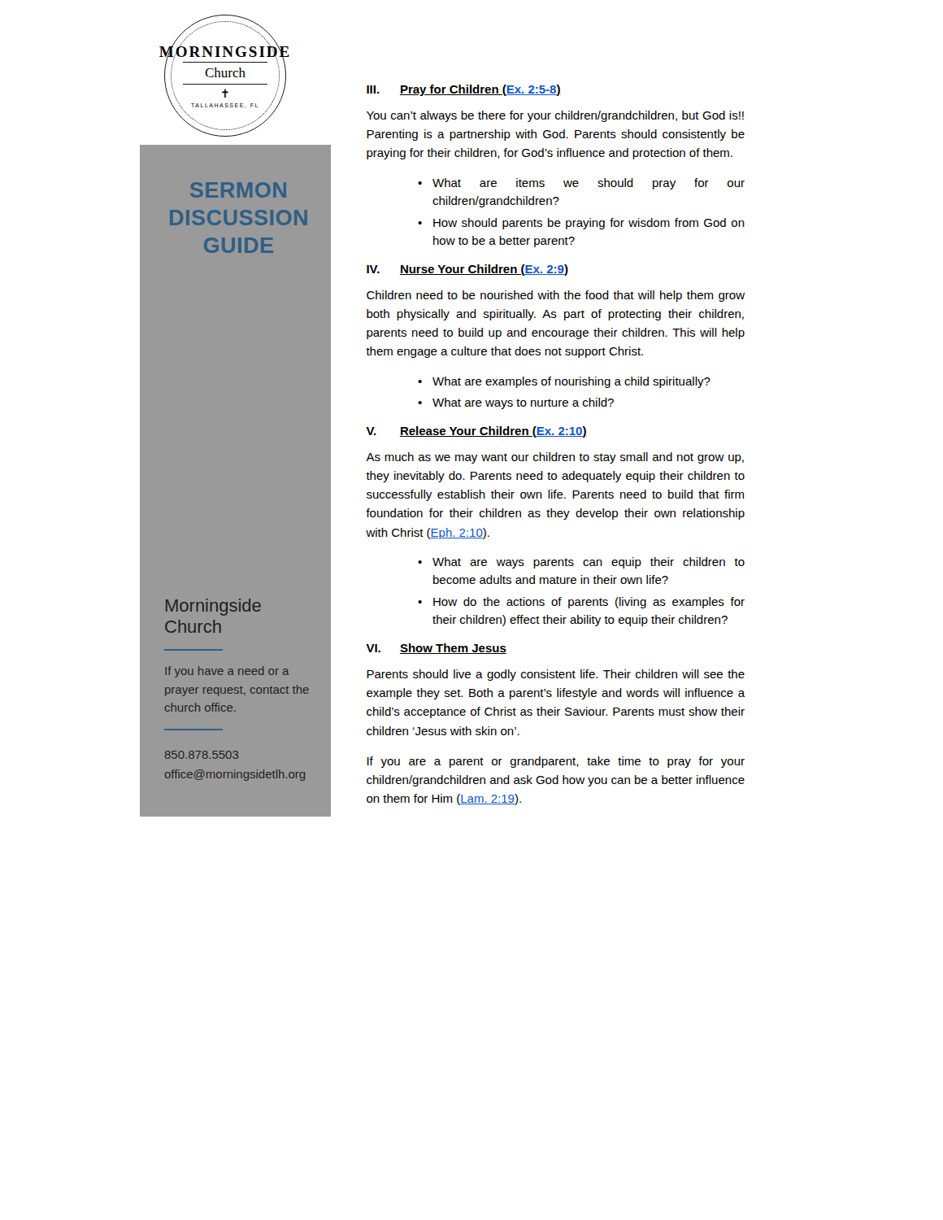MORNINGSIDE
Church
✝
TALLAHASSEE, FL
SERMON
DISCUSSION
GUIDE
Morningside Church
If you have a need or a prayer request, contact the church office.
850.878.5503
office@morningsidetlh.org
III. Pray for Children (Ex. 2:5-8)
You can’t always be there for your children/grandchildren, but God is!! Parenting is a partnership with God. Parents should consistently be praying for their children, for God’s influence and protection of them.
What are items we should pray for our children/grandchildren?
How should parents be praying for wisdom from God on how to be a better parent?
IV. Nurse Your Children (Ex. 2:9)
Children need to be nourished with the food that will help them grow both physically and spiritually. As part of protecting their children, parents need to build up and encourage their children. This will help them engage a culture that does not support Christ.
What are examples of nourishing a child spiritually?
What are ways to nurture a child?
V. Release Your Children (Ex. 2:10)
As much as we may want our children to stay small and not grow up, they inevitably do. Parents need to adequately equip their children to successfully establish their own life. Parents need to build that firm foundation for their children as they develop their own relationship with Christ (Eph. 2:10).
What are ways parents can equip their children to become adults and mature in their own life?
How do the actions of parents (living as examples for their children) effect their ability to equip their children?
VI. Show Them Jesus
Parents should live a godly consistent life. Their children will see the example they set. Both a parent’s lifestyle and words will influence a child’s acceptance of Christ as their Saviour. Parents must show their children ‘Jesus with skin on’.
If you are a parent or grandparent, take time to pray for your children/grandchildren and ask God how you can be a better influence on them for Him (Lam. 2:19).